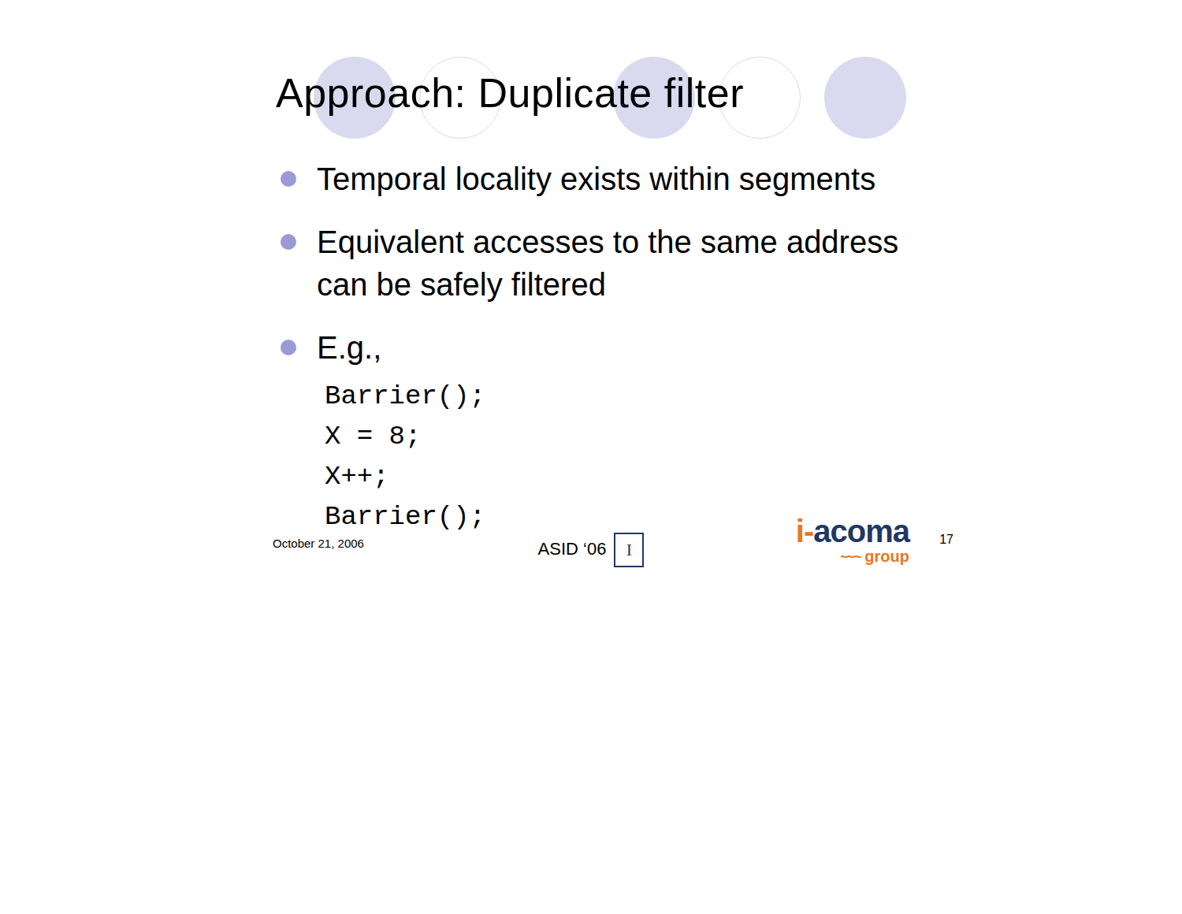Approach: Duplicate filter
Temporal locality exists within segments
Equivalent accesses to the same address can be safely filtered
E.g.,
Barrier();
X = 8;
X++;
Barrier();
October 21, 2006
ASID ‘06
i-acoma
~~~ group
17